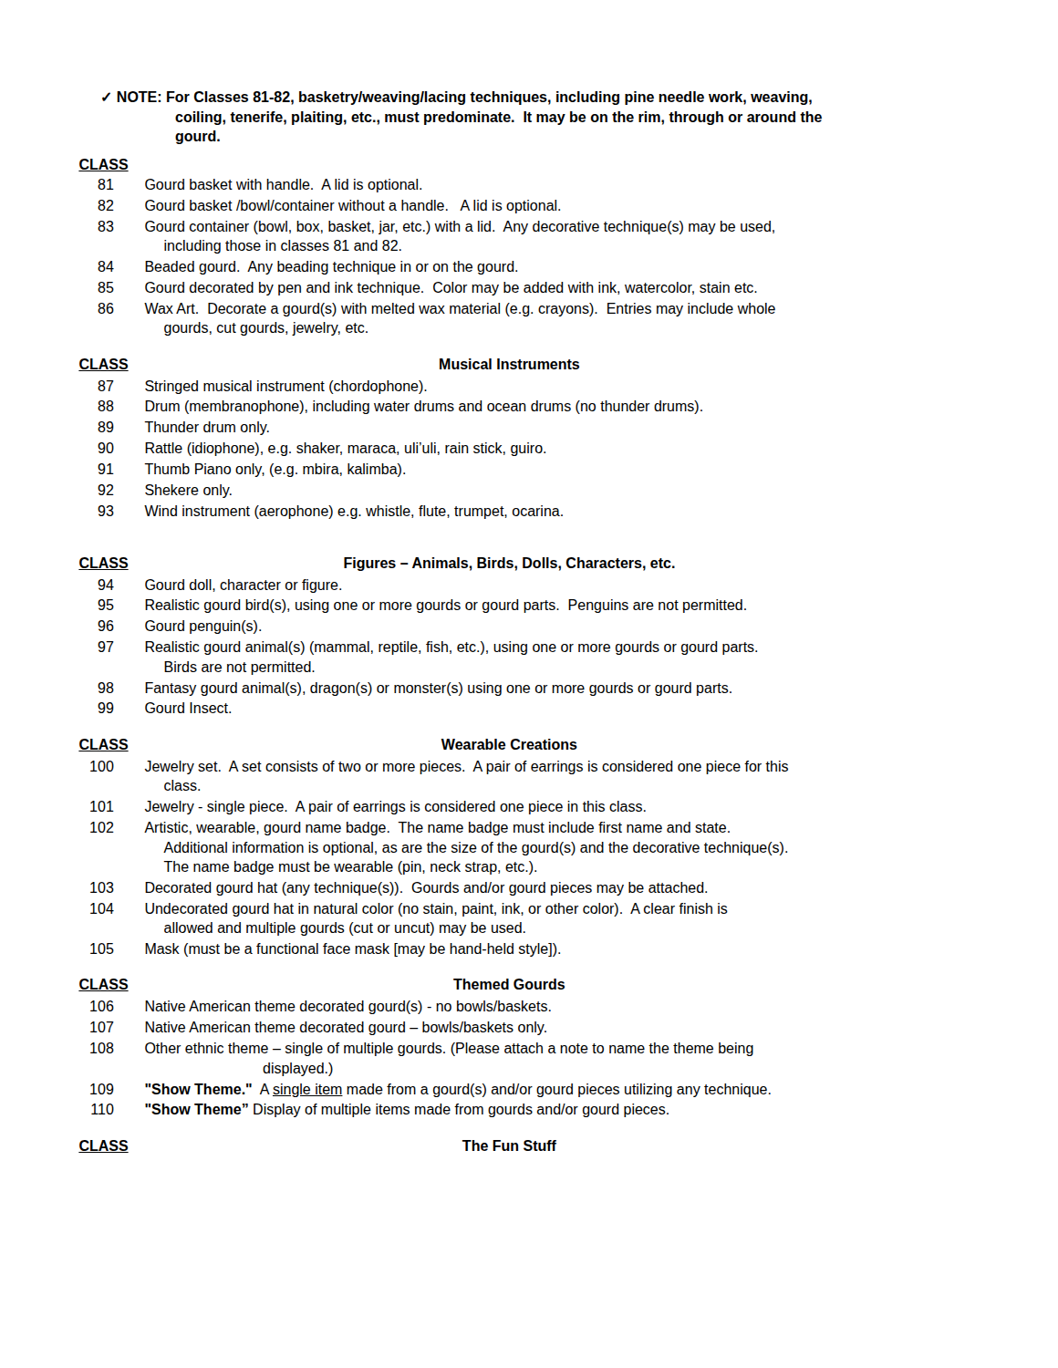✓ NOTE: For Classes 81-82, basketry/weaving/lacing techniques, including pine needle work, weaving, coiling, tenerife, plaiting, etc., must predominate. It may be on the rim, through or around the gourd.
CLASS
81 Gourd basket with handle. A lid is optional.
82 Gourd basket /bowl/container without a handle. A lid is optional.
83 Gourd container (bowl, box, basket, jar, etc.) with a lid. Any decorative technique(s) may be used, including those in classes 81 and 82.
84 Beaded gourd. Any beading technique in or on the gourd.
85 Gourd decorated by pen and ink technique. Color may be added with ink, watercolor, stain etc.
86 Wax Art. Decorate a gourd(s) with melted wax material (e.g. crayons). Entries may include whole gourds, cut gourds, jewelry, etc.
CLASS Musical Instruments
87 Stringed musical instrument (chordophone).
88 Drum (membranophone), including water drums and ocean drums (no thunder drums).
89 Thunder drum only.
90 Rattle (idiophone), e.g. shaker, maraca, uli’uli, rain stick, guiro.
91 Thumb Piano only, (e.g. mbira, kalimba).
92 Shekere only.
93 Wind instrument (aerophone) e.g. whistle, flute, trumpet, ocarina.
CLASS Figures – Animals, Birds, Dolls, Characters, etc.
94 Gourd doll, character or figure.
95 Realistic gourd bird(s), using one or more gourds or gourd parts. Penguins are not permitted.
96 Gourd penguin(s).
97 Realistic gourd animal(s) (mammal, reptile, fish, etc.), using one or more gourds or gourd parts. Birds are not permitted.
98 Fantasy gourd animal(s), dragon(s) or monster(s) using one or more gourds or gourd parts.
99 Gourd Insect.
CLASS Wearable Creations
100 Jewelry set. A set consists of two or more pieces. A pair of earrings is considered one piece for this class.
101 Jewelry - single piece. A pair of earrings is considered one piece in this class.
102 Artistic, wearable, gourd name badge. The name badge must include first name and state. Additional information is optional, as are the size of the gourd(s) and the decorative technique(s). The name badge must be wearable (pin, neck strap, etc.).
103 Decorated gourd hat (any technique(s)). Gourds and/or gourd pieces may be attached.
104 Undecorated gourd hat in natural color (no stain, paint, ink, or other color). A clear finish is allowed and multiple gourds (cut or uncut) may be used.
105 Mask (must be a functional face mask [may be hand-held style]).
CLASS Themed Gourds
106 Native American theme decorated gourd(s) - no bowls/baskets.
107 Native American theme decorated gourd – bowls/baskets only.
108 Other ethnic theme – single of multiple gourds. (Please attach a note to name the theme being displayed.)
109"Show Theme." A single item made from a gourd(s) and/or gourd pieces utilizing any technique.
110"Show Theme” Display of multiple items made from gourds and/or gourd pieces.
CLASS The Fun Stuff